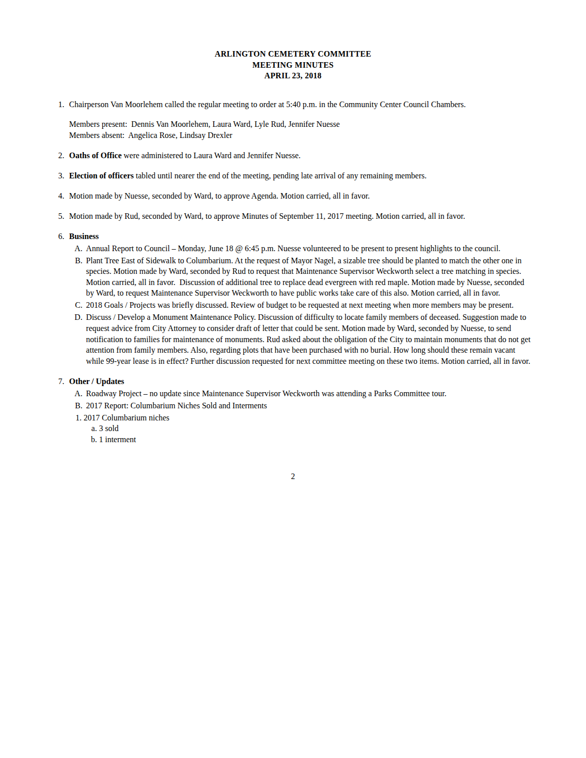ARLINGTON CEMETERY COMMITTEE
MEETING MINUTES
APRIL 23, 2018
Chairperson Van Moorlehem called the regular meeting to order at 5:40 p.m. in the Community Center Council Chambers.
Members present: Dennis Van Moorlehem, Laura Ward, Lyle Rud, Jennifer Nuesse
Members absent: Angelica Rose, Lindsay Drexler
Oaths of Office were administered to Laura Ward and Jennifer Nuesse.
Election of officers tabled until nearer the end of the meeting, pending late arrival of any remaining members.
Motion made by Nuesse, seconded by Ward, to approve Agenda. Motion carried, all in favor.
Motion made by Rud, seconded by Ward, to approve Minutes of September 11, 2017 meeting. Motion carried, all in favor.
Business
Annual Report to Council – Monday, June 18 @ 6:45 p.m. Nuesse volunteered to be present to present highlights to the council.
Plant Tree East of Sidewalk to Columbarium. At the request of Mayor Nagel, a sizable tree should be planted to match the other one in species. Motion made by Ward, seconded by Rud to request that Maintenance Supervisor Weckworth select a tree matching in species. Motion carried, all in favor. Discussion of additional tree to replace dead evergreen with red maple. Motion made by Nuesse, seconded by Ward, to request Maintenance Supervisor Weckworth to have public works take care of this also. Motion carried, all in favor.
2018 Goals / Projects was briefly discussed. Review of budget to be requested at next meeting when more members may be present.
Discuss / Develop a Monument Maintenance Policy. Discussion of difficulty to locate family members of deceased. Suggestion made to request advice from City Attorney to consider draft of letter that could be sent. Motion made by Ward, seconded by Nuesse, to send notification to families for maintenance of monuments. Rud asked about the obligation of the City to maintain monuments that do not get attention from family members. Also, regarding plots that have been purchased with no burial. How long should these remain vacant while 99-year lease is in effect? Further discussion requested for next committee meeting on these two items. Motion carried, all in favor.
Other / Updates
Roadway Project – no update since Maintenance Supervisor Weckworth was attending a Parks Committee tour.
2017 Report: Columbarium Niches Sold and Interments
2017 Columbarium niches
3 sold
1 interment
2